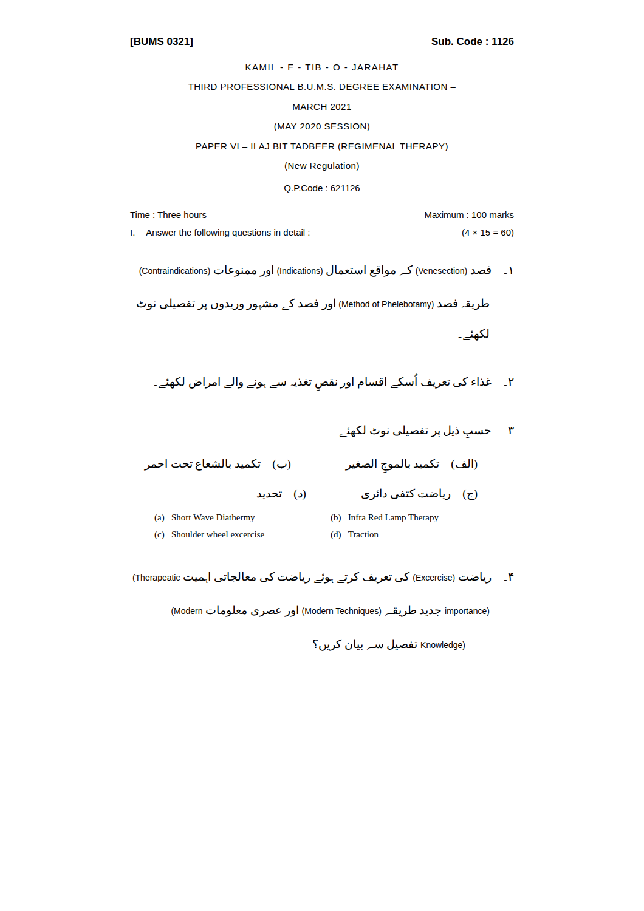[BUMS 0321] Sub. Code : 1126
KAMIL - E - TIB - O - JARAHAT
THIRD PROFESSIONAL B.U.M.S. DEGREE EXAMINATION –
MARCH 2021
(MAY 2020 SESSION)
PAPER VI – ILAJ BIT TADBEER (REGIMENAL THERAPY)
(New Regulation)
Q.P.Code : 621126
Time : Three hours Maximum : 100 marks
I. Answer the following questions in detail : (4 × 15 = 60)
۱۔ فصد (Venesection) کے مواقع استعمال (Indications) اور ممنوعات (Contraindications)
طریقہ فصد (Method of Phelebotamy) اور فصد کے مشہور وریدوں پر تفصیلی نوٹ لکھئے۔
۲۔ غذاء کی تعریف اُسکے اقسام اور نقصِ تغذیہ سے ہونے والے امراض لکھئے۔
۳۔ حسبِ ذیل پر تفصیلی نوٹ لکھئے۔
(الف) تکمید بالموجِ الصغیر (ب) تکمید بالشعاع تحت احمر
(ج) ریاضت کتفی دائری (د) تحدید
(a) Short Wave Diathermy(b) Infra Red Lamp Therapy
(c) Shoulder wheel excercise(d) Traction
۴۔ ریاضت (Excercise) کی تعریف کرتے ہوئے ریاضت کی معالجاتی اہمیت (Therapeatic
importance) جدید طریقے (Modern Techniques) اور عصری معلومات (Modern
Knowledge) تفصیل سے بیان کریں؟